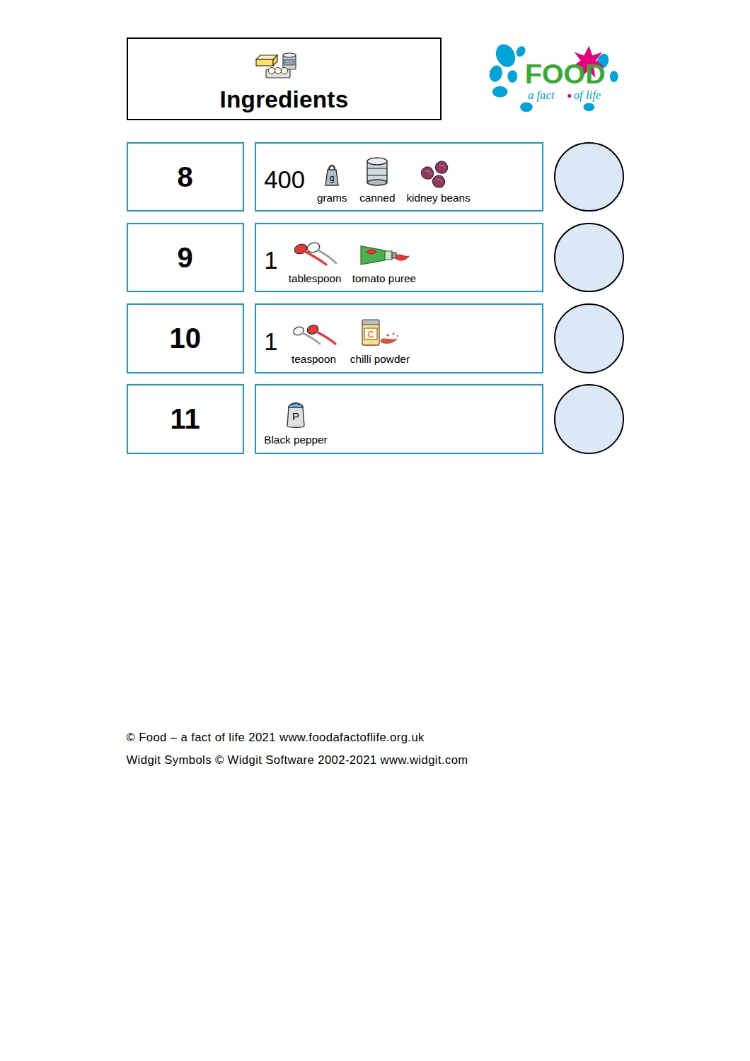Ingredients
FOOD a fact of life
8
400
g
grams
canned
kidney beans
9
1
tablespoon
tomato puree
10
1
teaspoon
C
chilli powder
11
P
Black pepper
© Food – a fact of life 2021 www.foodafactoflife.org.uk
Widgit Symbols © Widgit Software 2002-2021 www.widgit.com